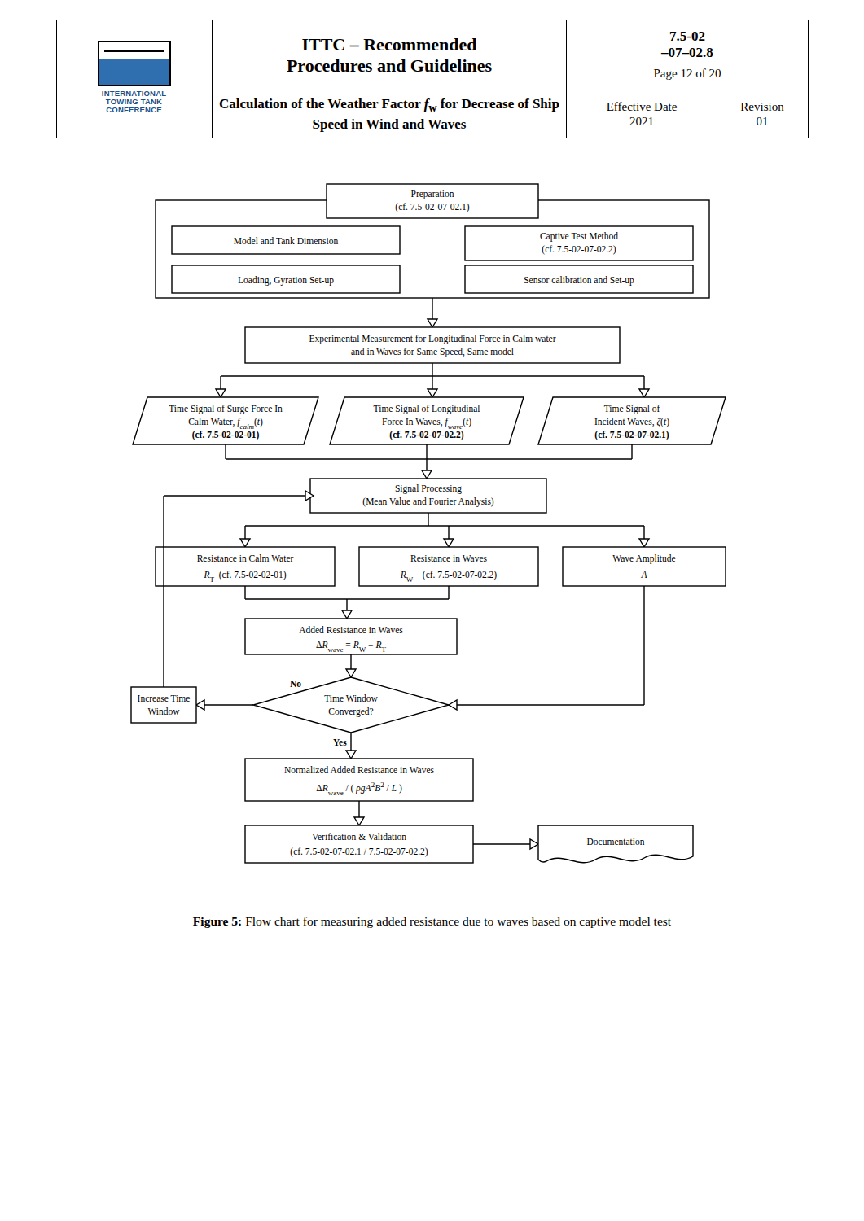| INTERNATIONAL TOWING TANK CONFERENCE | ITTC – Recommended Procedures and Guidelines | / 7.5-02 –07–02.8 / / Page 12 of 20 / |
| Calculation of the Weather Factor f w for Decrease of Ship Speed in Wind and Waves | / Effective Date 2021 / Revision 01 / |
Preparation (cf. 7.5-02-07-02.1) Model and Tank Dimension Captive Test Method (cf. 7.5-02-07-02.2) Loading, Gyration Set-up Sensor calibration and Set-up Experimental Measurement for Longitudinal Force in Calm water and in Waves for Same Speed, Same model Time Signal of Surge Force In Calm Water, fcalm(t) (cf. 7.5-02-02-01) Time Signal of Longitudinal Force In Waves, fwave(t) (cf. 7.5-02-07-02.2) Time Signal of Incident Waves, ζ(t) (cf. 7.5-02-07-02.1) Signal Processing (Mean Value and Fourier Analysis) Resistance in Calm Water RT (cf. 7.5-02-02-01) Resistance in Waves RW (cf. 7.5-02-07-02.2) Wave Amplitude A Added Resistance in Waves ΔRwave = RW − RT Time Window Converged? No Increase Time Window Yes Normalized Added Resistance in Waves ΔRwave / ( ρgA2B2 / L ) Verification & Validation (cf. 7.5-02-07-02.1 / 7.5-02-07-02.2) Documentation
Figure 5: Flow chart for measuring added resistance due to waves based on captive model test